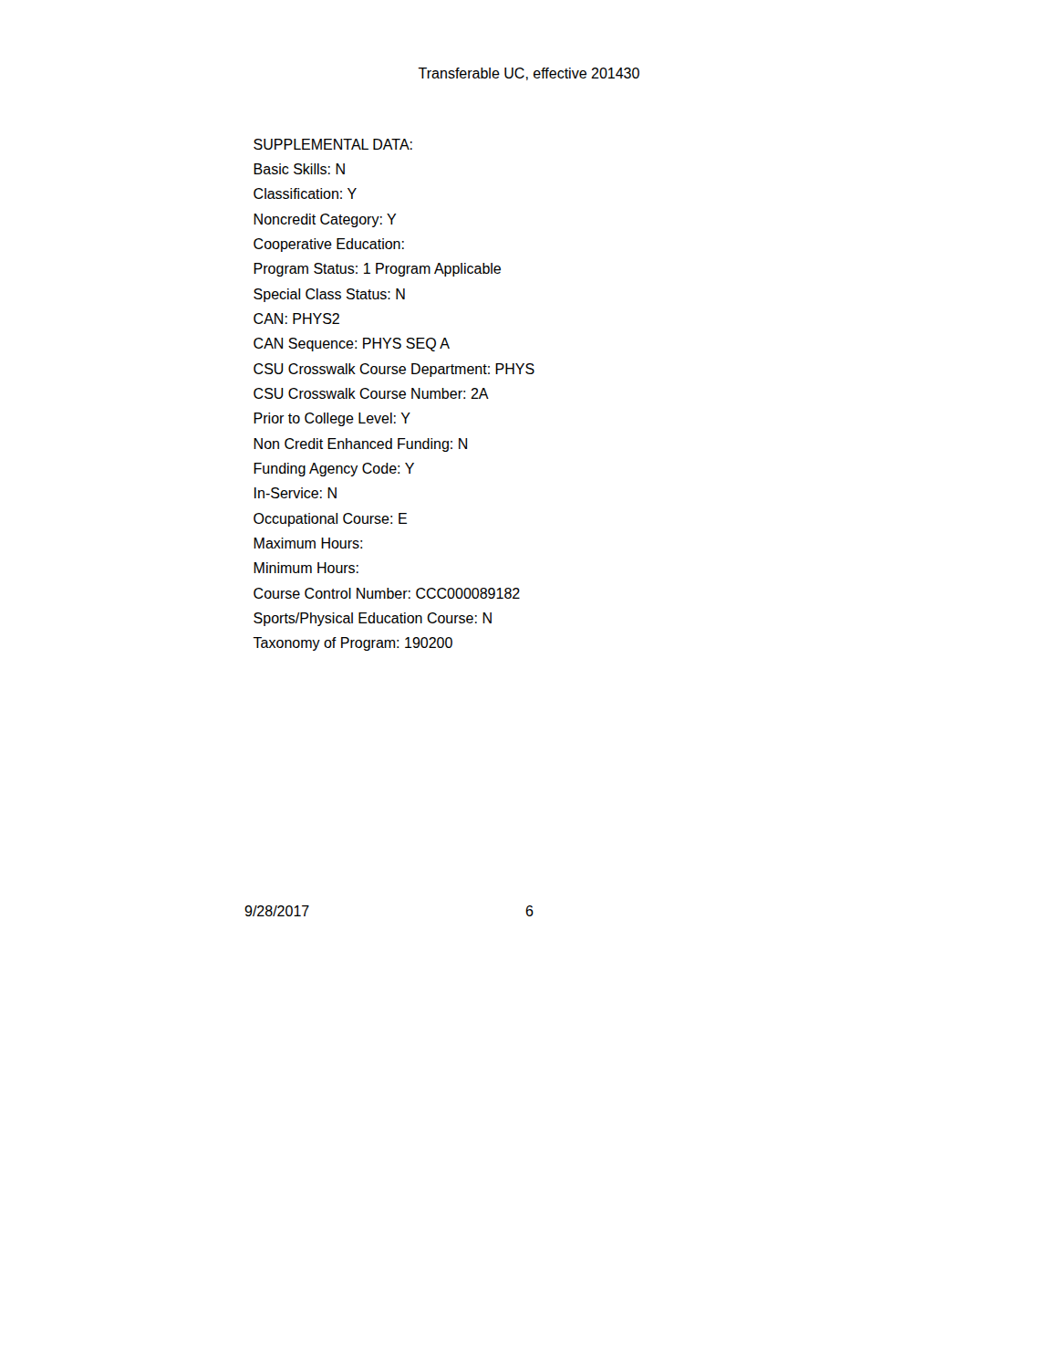Transferable UC, effective 201430
SUPPLEMENTAL DATA:
Basic Skills: N
Classification: Y
Noncredit Category: Y
Cooperative Education:
Program Status: 1 Program Applicable
Special Class Status: N
CAN: PHYS2
CAN Sequence: PHYS SEQ A
CSU Crosswalk Course Department: PHYS
CSU Crosswalk Course Number: 2A
Prior to College Level: Y
Non Credit Enhanced Funding: N
Funding Agency Code: Y
In-Service: N
Occupational Course: E
Maximum Hours:
Minimum Hours:
Course Control Number: CCC000089182
Sports/Physical Education Course: N
Taxonomy of Program: 190200
9/28/2017 6